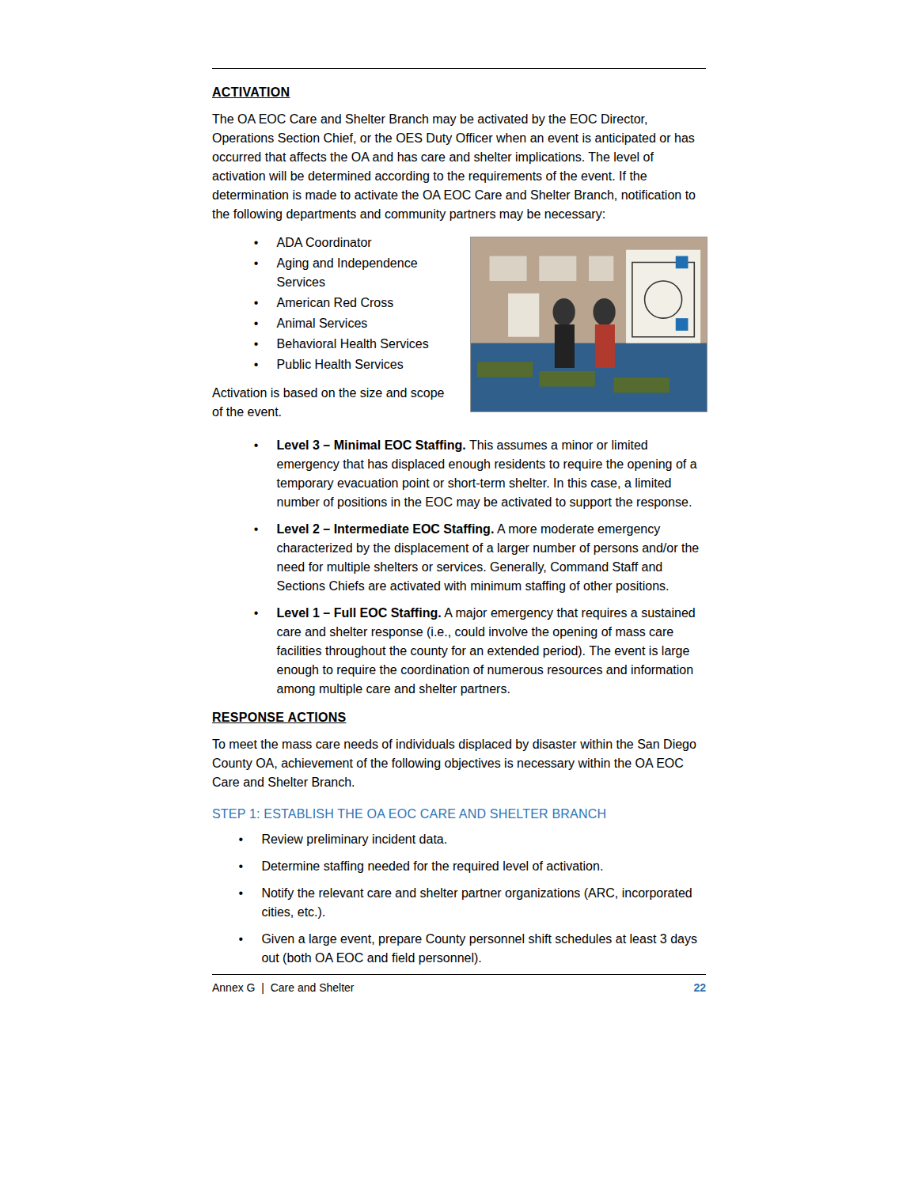ACTIVATION
The OA EOC Care and Shelter Branch may be activated by the EOC Director, Operations Section Chief, or the OES Duty Officer when an event is anticipated or has occurred that affects the OA and has care and shelter implications. The level of activation will be determined according to the requirements of the event. If the determination is made to activate the OA EOC Care and Shelter Branch, notification to the following departments and community partners may be necessary:
ADA Coordinator
Aging and Independence Services
American Red Cross
Animal Services
Behavioral Health Services
Public Health Services
Activation is based on the size and scope of the event.
Level 3 – Minimal EOC Staffing. This assumes a minor or limited emergency that has displaced enough residents to require the opening of a temporary evacuation point or short-term shelter. In this case, a limited number of positions in the EOC may be activated to support the response.
Level 2 – Intermediate EOC Staffing. A more moderate emergency characterized by the displacement of a larger number of persons and/or the need for multiple shelters or services. Generally, Command Staff and Sections Chiefs are activated with minimum staffing of other positions.
Level 1 – Full EOC Staffing. A major emergency that requires a sustained care and shelter response (i.e., could involve the opening of mass care facilities throughout the county for an extended period). The event is large enough to require the coordination of numerous resources and information among multiple care and shelter partners.
RESPONSE ACTIONS
To meet the mass care needs of individuals displaced by disaster within the San Diego County OA, achievement of the following objectives is necessary within the OA EOC Care and Shelter Branch.
STEP 1: ESTABLISH THE OA EOC CARE AND SHELTER BRANCH
Review preliminary incident data.
Determine staffing needed for the required level of activation.
Notify the relevant care and shelter partner organizations (ARC, incorporated cities, etc.).
Given a large event, prepare County personnel shift schedules at least 3 days out (both OA EOC and field personnel).
Annex G | Care and Shelter 22